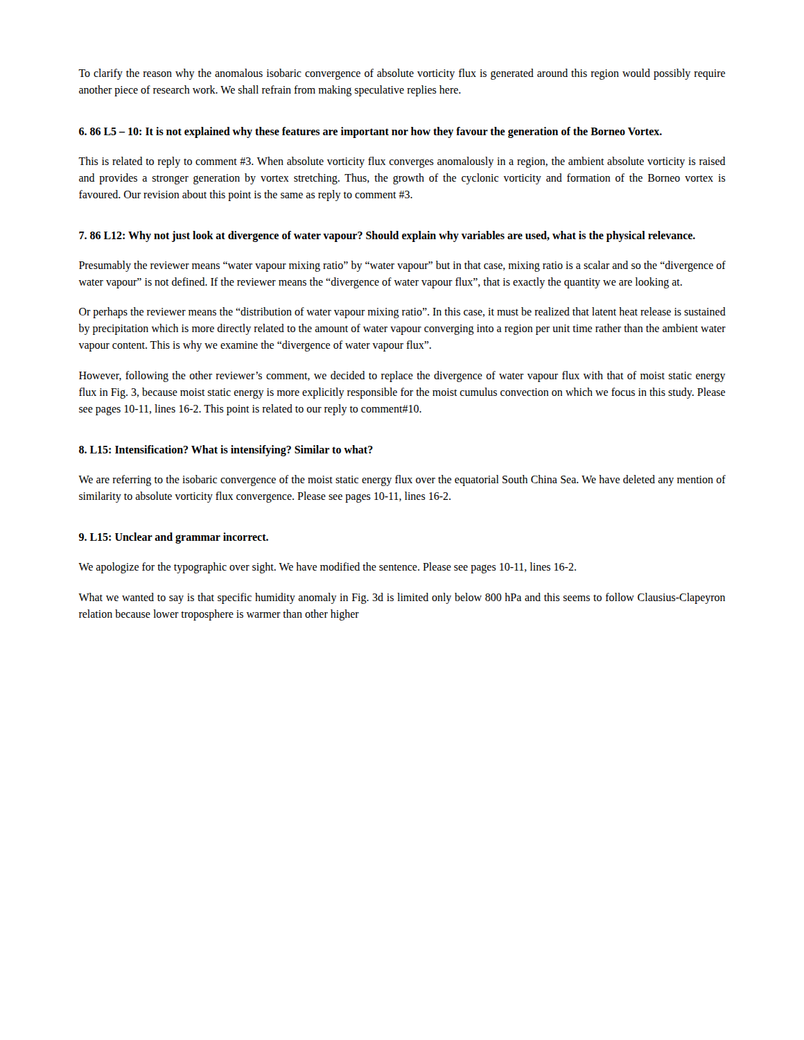To clarify the reason why the anomalous isobaric convergence of absolute vorticity flux is generated around this region would possibly require another piece of research work. We shall refrain from making speculative replies here.
6. 86 L5 – 10: It is not explained why these features are important nor how they favour the generation of the Borneo Vortex.
This is related to reply to comment #3. When absolute vorticity flux converges anomalously in a region, the ambient absolute vorticity is raised and provides a stronger generation by vortex stretching. Thus, the growth of the cyclonic vorticity and formation of the Borneo vortex is favoured. Our revision about this point is the same as reply to comment #3.
7. 86 L12: Why not just look at divergence of water vapour? Should explain why variables are used, what is the physical relevance.
Presumably the reviewer means “water vapour mixing ratio” by “water vapour” but in that case, mixing ratio is a scalar and so the “divergence of water vapour” is not defined. If the reviewer means the “divergence of water vapour flux”, that is exactly the quantity we are looking at.
Or perhaps the reviewer means the “distribution of water vapour mixing ratio”. In this case, it must be realized that latent heat release is sustained by precipitation which is more directly related to the amount of water vapour converging into a region per unit time rather than the ambient water vapour content. This is why we examine the “divergence of water vapour flux”.
However, following the other reviewer’s comment, we decided to replace the divergence of water vapour flux with that of moist static energy flux in Fig. 3, because moist static energy is more explicitly responsible for the moist cumulus convection on which we focus in this study. Please see pages 10-11, lines 16-2. This point is related to our reply to comment#10.
8. L15: Intensification? What is intensifying? Similar to what?
We are referring to the isobaric convergence of the moist static energy flux over the equatorial South China Sea. We have deleted any mention of similarity to absolute vorticity flux convergence. Please see pages 10-11, lines 16-2.
9. L15: Unclear and grammar incorrect.
We apologize for the typographic over sight. We have modified the sentence. Please see pages 10-11, lines 16-2.
What we wanted to say is that specific humidity anomaly in Fig. 3d is limited only below 800 hPa and this seems to follow Clausius-Clapeyron relation because lower troposphere is warmer than other higher